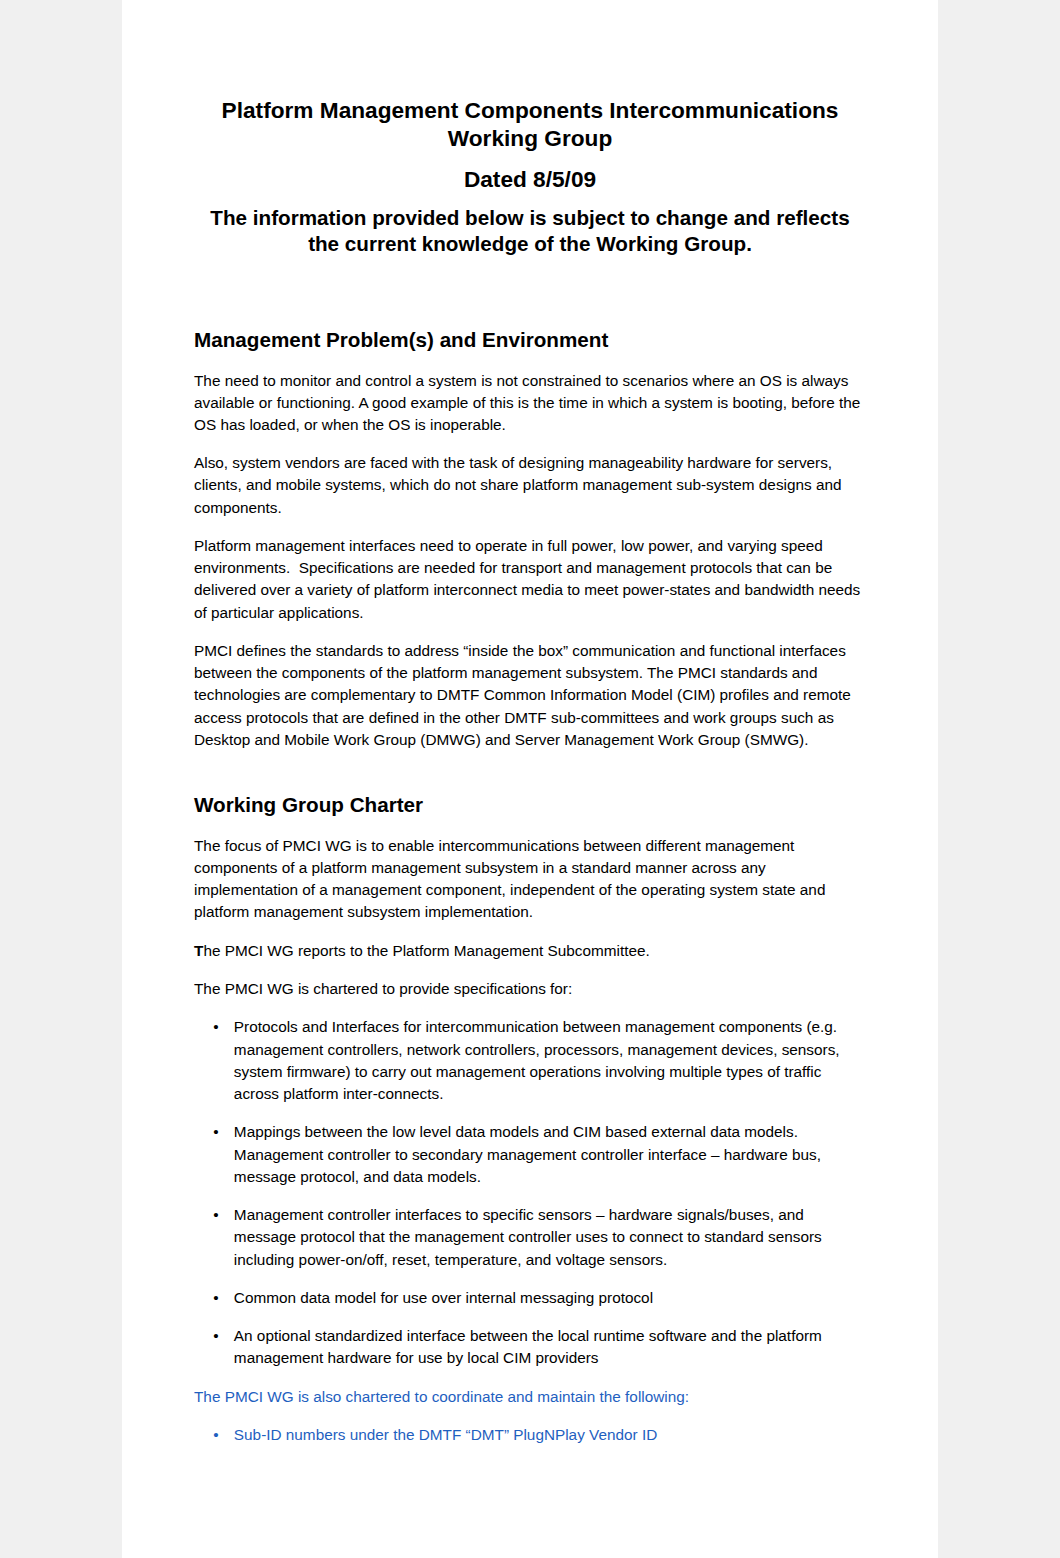Platform Management Components Intercommunications Working Group Dated 8/5/09 The information provided below is subject to change and reflects the current knowledge of the Working Group.
Management Problem(s) and Environment
The need to monitor and control a system is not constrained to scenarios where an OS is always available or functioning. A good example of this is the time in which a system is booting, before the OS has loaded, or when the OS is inoperable.
Also, system vendors are faced with the task of designing manageability hardware for servers, clients, and mobile systems, which do not share platform management sub-system designs and components.
Platform management interfaces need to operate in full power, low power, and varying speed environments. Specifications are needed for transport and management protocols that can be delivered over a variety of platform interconnect media to meet power-states and bandwidth needs of particular applications.
PMCI defines the standards to address “inside the box” communication and functional interfaces between the components of the platform management subsystem. The PMCI standards and technologies are complementary to DMTF Common Information Model (CIM) profiles and remote access protocols that are defined in the other DMTF sub-committees and work groups such as Desktop and Mobile Work Group (DMWG) and Server Management Work Group (SMWG).
Working Group Charter
The focus of PMCI WG is to enable intercommunications between different management components of a platform management subsystem in a standard manner across any implementation of a management component, independent of the operating system state and platform management subsystem implementation.
The PMCI WG reports to the Platform Management Subcommittee.
The PMCI WG is chartered to provide specifications for:
Protocols and Interfaces for intercommunication between management components (e.g. management controllers, network controllers, processors, management devices, sensors, system firmware) to carry out management operations involving multiple types of traffic across platform inter-connects.
Mappings between the low level data models and CIM based external data models. Management controller to secondary management controller interface – hardware bus, message protocol, and data models.
Management controller interfaces to specific sensors – hardware signals/buses, and message protocol that the management controller uses to connect to standard sensors including power-on/off, reset, temperature, and voltage sensors.
Common data model for use over internal messaging protocol
An optional standardized interface between the local runtime software and the platform management hardware for use by local CIM providers
The PMCI WG is also chartered to coordinate and maintain the following:
Sub-ID numbers under the DMTF “DMT” PlugNPlay Vendor ID